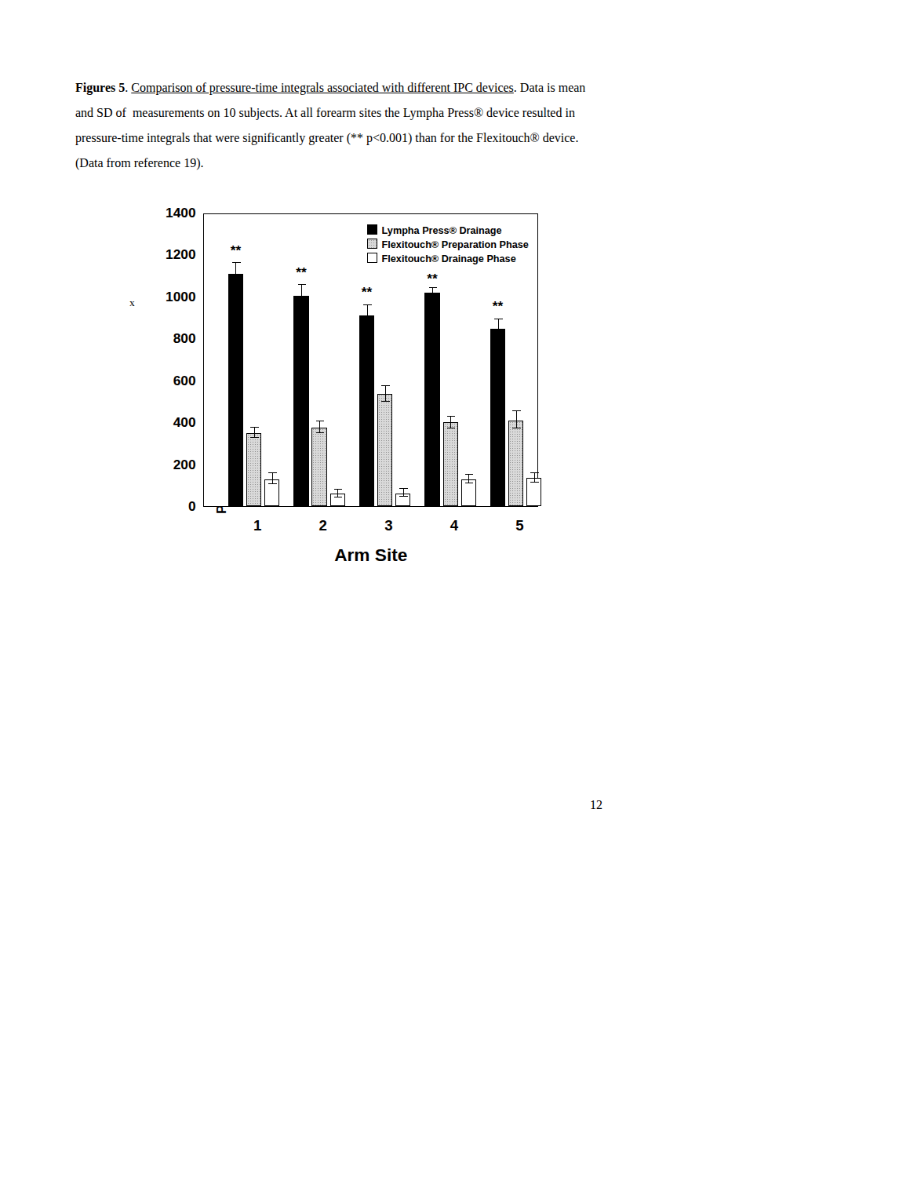Figures 5. Comparison of pressure-time integrals associated with different IPC devices. Data is mean and SD of measurements on 10 subjects. At all forearm sites the Lympha Press® device resulted in pressure-time integrals that were significantly greater (** p<0.001) than for the Flexitouch® device. (Data from reference 19).
Pressure – Time Integral (mmHg x sec)
x
1400 1200 1000 800 600 400 200 0
Lympha Press® Drainage
Flexitouch® Preparation Phase
Flexitouch® Drainage Phase
**
**
**
**
**
1 2 3 4 5
Arm Site
12